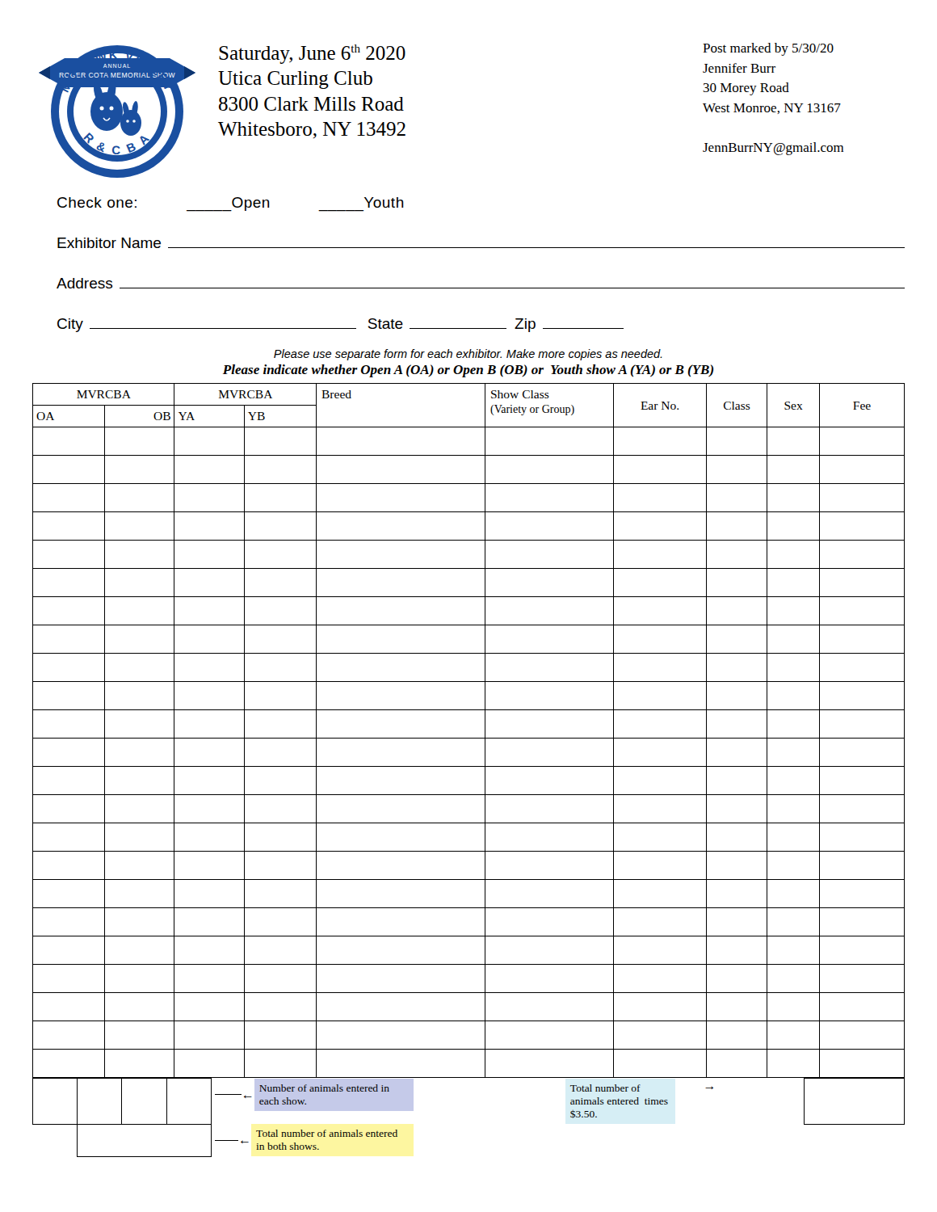ANNUAL ROGER COTA MEMORIAL SHOW MOHAWK VALLEY R & C B A
Saturday, June 6th 2020
Utica Curling Club
8300 Clark Mills Road
Whitesboro, NY 13492
Post marked by 5/30/20
Jennifer Burr
30 Morey Road
West Monroe, NY 13167
JennBurrNY@gmail.com
Check one: _____Open _____Youth
Exhibitor Name
Address
City State Zip
Please use separate form for each exhibitor. Make more copies as needed.
Please indicate whether Open A (OA) or Open B (OB) or Youth show A (YA) or B (YB)
| MVRCBA | MVRCBA | Breed | Show Class (Variety or Group) | Ear No. | Class | Sex | Fee |
| --- | --- | --- | --- | --- | --- | --- | --- |
| OA | OB | YA | YB |
| | | | | ← Number of animals entered in each show. | | Total number of animals entered times $3.50. | → | | |
| | | ← Total number of animals entered in both shows. | | | | | |